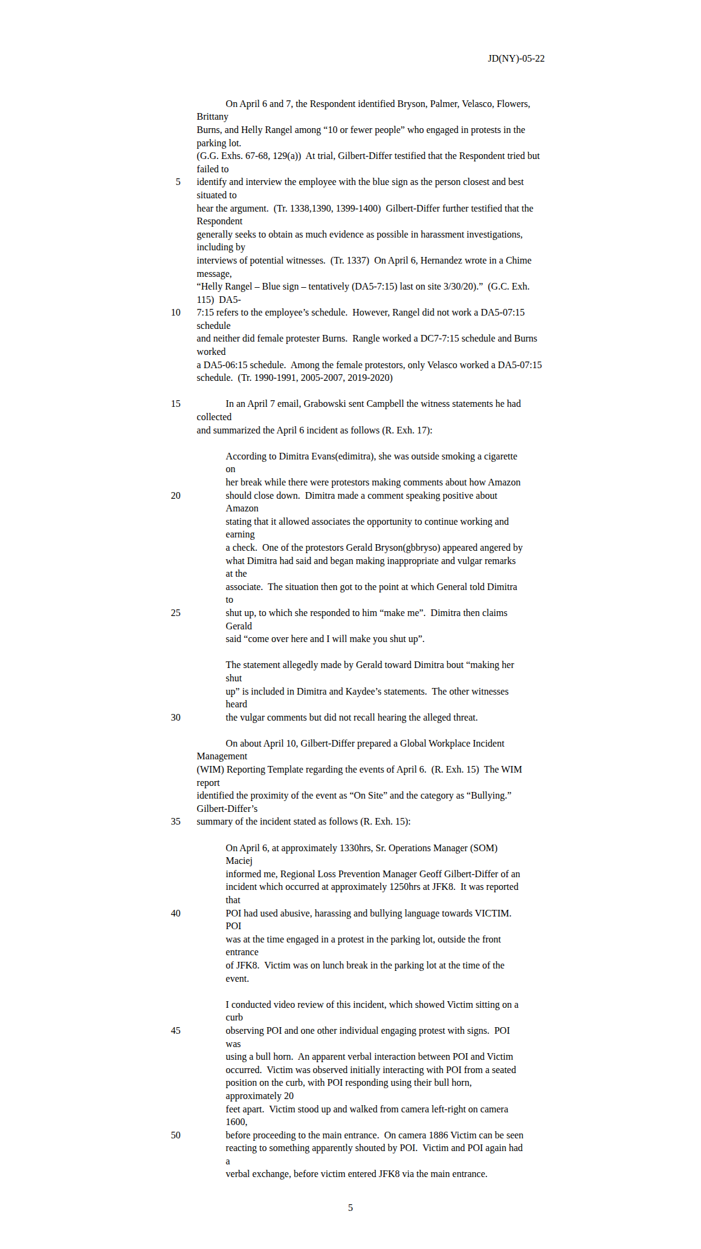JD(NY)-05-22
On April 6 and 7, the Respondent identified Bryson, Palmer, Velasco, Flowers, Brittany
Burns, and Helly Rangel among “10 or fewer people” who engaged in protests in the parking lot.
(G.G. Exhs. 67-68, 129(a)) At trial, Gilbert-Differ testified that the Respondent tried but failed to
5
identify and interview the employee with the blue sign as the person closest and best situated to
hear the argument. (Tr. 1338,1390, 1399-1400) Gilbert-Differ further testified that the Respondent
generally seeks to obtain as much evidence as possible in harassment investigations, including by
interviews of potential witnesses. (Tr. 1337) On April 6, Hernandez wrote in a Chime message,
“Helly Rangel – Blue sign – tentatively (DA5-7:15) last on site 3/30/20).” (G.C. Exh. 115) DA5-
10
7:15 refers to the employee’s schedule. However, Rangel did not work a DA5-07:15 schedule
and neither did female protester Burns. Rangle worked a DC7-7:15 schedule and Burns worked
a DA5-06:15 schedule. Among the female protestors, only Velasco worked a DA5-07:15
schedule. (Tr. 1990-1991, 2005-2007, 2019-2020)
15
In an April 7 email, Grabowski sent Campbell the witness statements he had collected
and summarized the April 6 incident as follows (R. Exh. 17):
According to Dimitra Evans(edimitra), she was outside smoking a cigarette on
her break while there were protestors making comments about how Amazon
20
should close down. Dimitra made a comment speaking positive about Amazon
stating that it allowed associates the opportunity to continue working and earning
a check. One of the protestors Gerald Bryson(gbbryso) appeared angered by
what Dimitra had said and began making inappropriate and vulgar remarks at the
associate. The situation then got to the point at which General told Dimitra to
25
shut up, to which she responded to him “make me”. Dimitra then claims Gerald
said “come over here and I will make you shut up”.
The statement allegedly made by Gerald toward Dimitra bout “making her shut
up” is included in Dimitra and Kaydee’s statements. The other witnesses heard
30
the vulgar comments but did not recall hearing the alleged threat.
On about April 10, Gilbert-Differ prepared a Global Workplace Incident Management
(WIM) Reporting Template regarding the events of April 6. (R. Exh. 15) The WIM report
identified the proximity of the event as “On Site” and the category as “Bullying.” Gilbert-Differ’s
35
summary of the incident stated as follows (R. Exh. 15):
On April 6, at approximately 1330hrs, Sr. Operations Manager (SOM) Maciej
informed me, Regional Loss Prevention Manager Geoff Gilbert-Differ of an
incident which occurred at approximately 1250hrs at JFK8. It was reported that
40
POI had used abusive, harassing and bullying language towards VICTIM. POI
was at the time engaged in a protest in the parking lot, outside the front entrance
of JFK8. Victim was on lunch break in the parking lot at the time of the event.
I conducted video review of this incident, which showed Victim sitting on a curb
45
observing POI and one other individual engaging protest with signs. POI was
using a bull horn. An apparent verbal interaction between POI and Victim
occurred. Victim was observed initially interacting with POI from a seated
position on the curb, with POI responding using their bull horn, approximately 20
feet apart. Victim stood up and walked from camera left-right on camera 1600,
50
before proceeding to the main entrance. On camera 1886 Victim can be seen
reacting to something apparently shouted by POI. Victim and POI again had a
verbal exchange, before victim entered JFK8 via the main entrance.
5